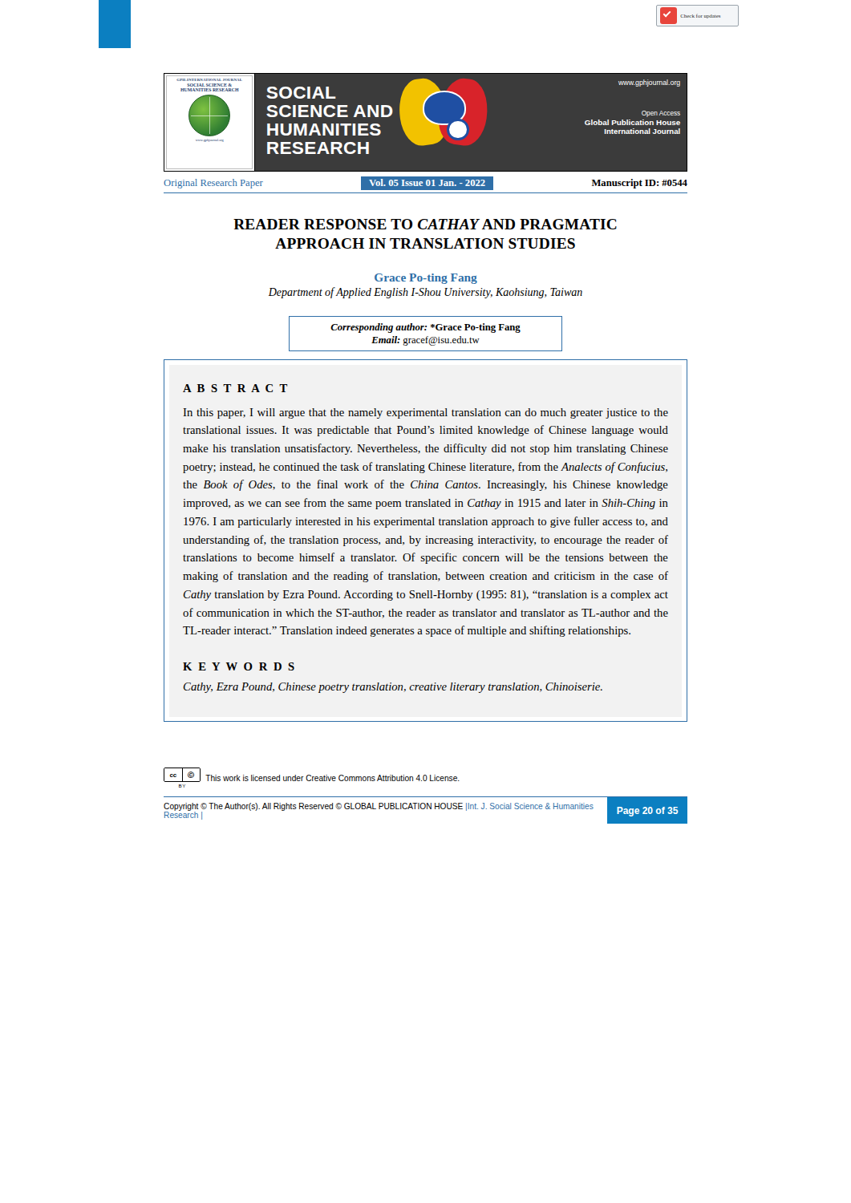Check for updates
GPH-INTERNATIONAL JOURNAL
SOCIAL SCIENCE &
HUMANITIES RESEARCH
www.gphjournal.org
SOCIAL SCIENCE AND HUMANITIES RESEARCH
www.gphjournal.org
Open Access
Global Publication House
International Journal
Original Research Paper
Vol. 05 Issue 01 Jan. - 2022
Manuscript ID: #0544
READER RESPONSE TO CATHAY AND PRAGMATIC
APPROACH IN TRANSLATION STUDIES
Grace Po-ting Fang
Department of Applied English I-Shou University, Kaohsiung, Taiwan
Corresponding author: *Grace Po-ting Fang
Email: gracef@isu.edu.tw
A B S T R A C T
In this paper, I will argue that the namely experimental translation can do much greater justice to the translational issues. It was predictable that Pound’s limited knowledge of Chinese language would make his translation unsatisfactory. Nevertheless, the difficulty did not stop him translating Chinese poetry; instead, he continued the task of translating Chinese literature, from the Analects of Confucius, the Book of Odes, to the final work of the China Cantos. Increasingly, his Chinese knowledge improved, as we can see from the same poem translated in Cathay in 1915 and later in Shih-Ching in 1976. I am particularly interested in his experimental translation approach to give fuller access to, and understanding of, the translation process, and, by increasing interactivity, to encourage the reader of translations to become himself a translator. Of specific concern will be the tensions between the making of translation and the reading of translation, between creation and criticism in the case of Cathy translation by Ezra Pound. According to Snell-Hornby (1995: 81), “translation is a complex act of communication in which the ST-author, the reader as translator and translator as TL-author and the TL-reader interact.” Translation indeed generates a space of multiple and shifting relationships.
K E Y W O R D S
Cathy, Ezra Pound, Chinese poetry translation, creative literary translation, Chinoiserie.
cc
Ⓒ
BY
This work is licensed under Creative Commons Attribution 4.0 License.
Copyright © The Author(s). All Rights Reserved © GLOBAL PUBLICATION HOUSE |Int. J. Social Science & Humanities Research |
Page 20 of 35